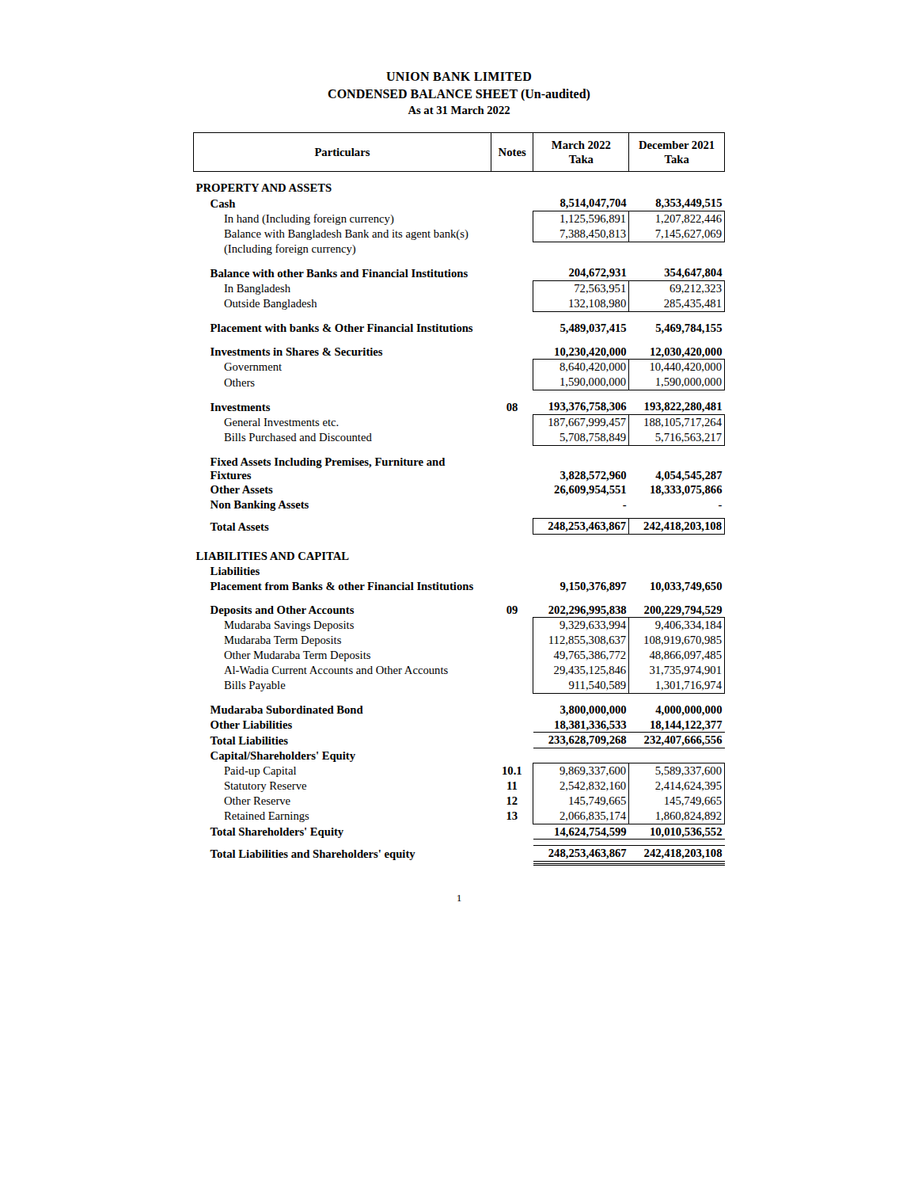UNION BANK LIMITED
CONDENSED BALANCE SHEET (Un-audited)
As at 31 March 2022
| Particulars | Notes | March 2022 Taka | December 2021 Taka |
| PROPERTY AND ASSETS | | | |
| Cash | | 8,514,047,704 | 8,353,449,515 |
| In hand (Including foreign currency) | | 1,125,596,891 | 1,207,822,446 |
| Balance with Bangladesh Bank and its agent bank(s) | | 7,388,450,813 | 7,145,627,069 |
| (Including foreign currency) | | | |
| Balance with other Banks and Financial Institutions | | 204,672,931 | 354,647,804 |
| In Bangladesh | | 72,563,951 | 69,212,323 |
| Outside Bangladesh | | 132,108,980 | 285,435,481 |
| Placement with banks & Other Financial Institutions | | 5,489,037,415 | 5,469,784,155 |
| Investments in Shares & Securities | | 10,230,420,000 | 12,030,420,000 |
| Government | | 8,640,420,000 | 10,440,420,000 |
| Others | | 1,590,000,000 | 1,590,000,000 |
| Investments | 08 | 193,376,758,306 | 193,822,280,481 |
| General Investments etc. | | 187,667,999,457 | 188,105,717,264 |
| Bills Purchased and Discounted | | 5,708,758,849 | 5,716,563,217 |
| Fixed Assets Including Premises, Furniture and Fixtures | | 3,828,572,960 | 4,054,545,287 |
| Other Assets | | 26,609,954,551 | 18,333,075,866 |
| Non Banking Assets | | - | - |
| Total Assets | | 248,253,463,867 | 242,418,203,108 |
| LIABILITIES AND CAPITAL | | | |
| Liabilities | | | |
| Placement from Banks & other Financial Institutions | | 9,150,376,897 | 10,033,749,650 |
| Deposits and Other Accounts | 09 | 202,296,995,838 | 200,229,794,529 |
| Mudaraba Savings Deposits | | 9,329,633,994 | 9,406,334,184 |
| Mudaraba Term Deposits | | 112,855,308,637 | 108,919,670,985 |
| Other Mudaraba Term Deposits | | 49,765,386,772 | 48,866,097,485 |
| Al-Wadia Current Accounts and Other Accounts | | 29,435,125,846 | 31,735,974,901 |
| Bills Payable | | 911,540,589 | 1,301,716,974 |
| Mudaraba Subordinated Bond | | 3,800,000,000 | 4,000,000,000 |
| Other Liabilities | | 18,381,336,533 | 18,144,122,377 |
| Total Liabilities | | 233,628,709,268 | 232,407,666,556 |
| Capital/Shareholders' Equity | | | |
| Paid-up Capital | 10.1 | 9,869,337,600 | 5,589,337,600 |
| Statutory Reserve | 11 | 2,542,832,160 | 2,414,624,395 |
| Other Reserve | 12 | 145,749,665 | 145,749,665 |
| Retained Earnings | 13 | 2,066,835,174 | 1,860,824,892 |
| Total Shareholders' Equity | | 14,624,754,599 | 10,010,536,552 |
| Total Liabilities and Shareholders' equity | | 248,253,463,867 | 242,418,203,108 |
1